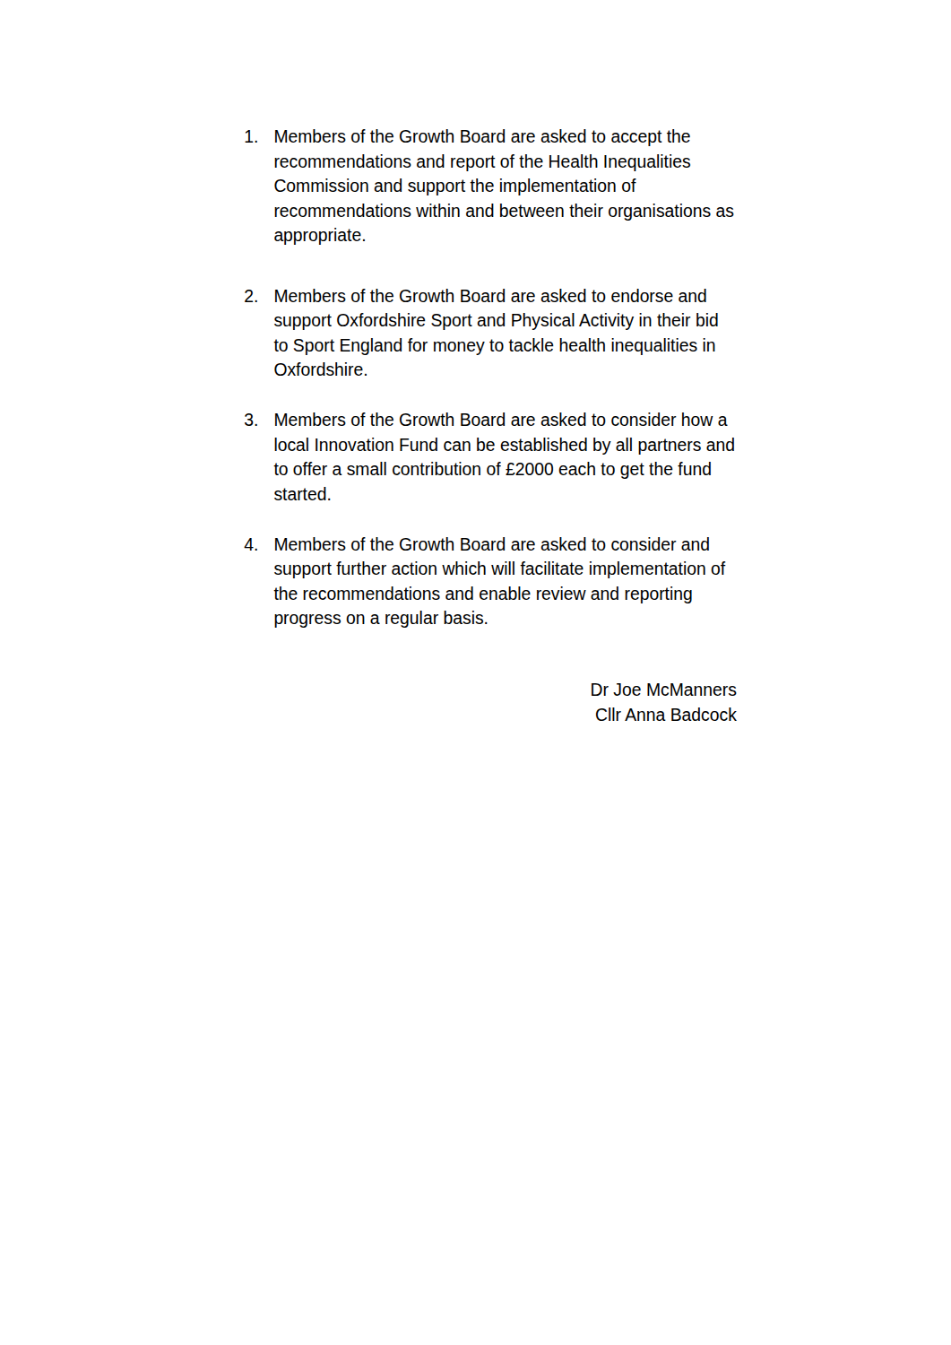Members of the Growth Board are asked to accept the recommendations and report of the Health Inequalities Commission and support the implementation of recommendations within and between their organisations as appropriate.
Members of the Growth Board are asked to endorse and support Oxfordshire Sport and Physical Activity in their bid to Sport England for money to tackle health inequalities in Oxfordshire.
Members of the Growth Board are asked to consider how a local Innovation Fund can be established by all partners and to offer a small contribution of £2000 each to get the fund started.
Members of the Growth Board are asked to consider and support further action which will facilitate implementation of the recommendations and enable review and reporting progress on a regular basis.
Dr Joe McManners
Cllr Anna Badcock